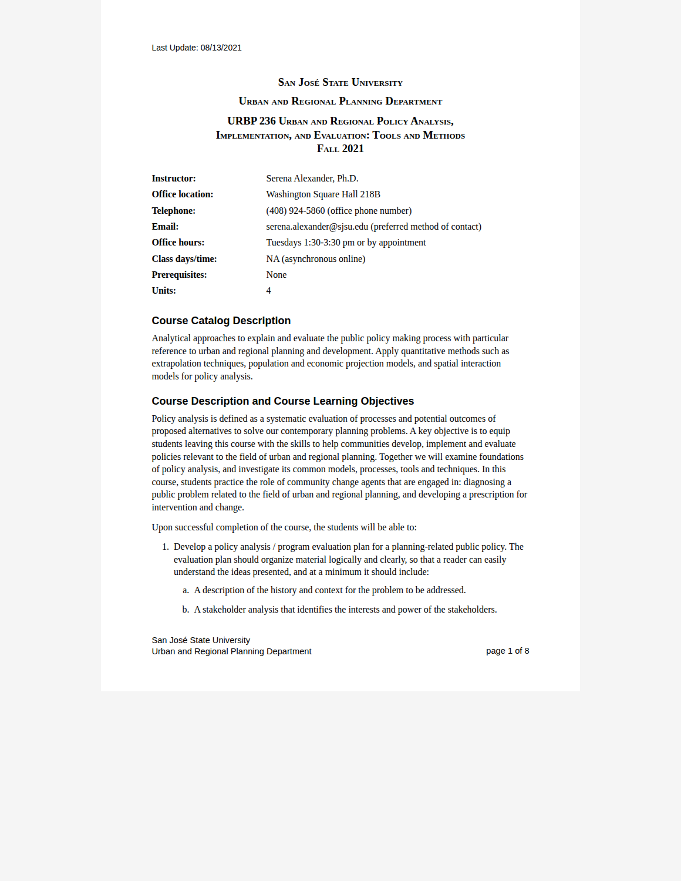Last Update: 08/13/2021
San José State University
Urban and Regional Planning Department
URBP 236 Urban and Regional Policy Analysis,
Implementation, and Evaluation: Tools and Methods
Fall 2021
| Instructor: | Serena Alexander, Ph.D. |
| Office location: | Washington Square Hall 218B |
| Telephone: | (408) 924-5860 (office phone number) |
| Email: | serena.alexander@sjsu.edu (preferred method of contact) |
| Office hours: | Tuesdays 1:30-3:30 pm or by appointment |
| Class days/time: | NA (asynchronous online) |
| Prerequisites: | None |
| Units: | 4 |
Course Catalog Description
Analytical approaches to explain and evaluate the public policy making process with particular reference to urban and regional planning and development. Apply quantitative methods such as extrapolation techniques, population and economic projection models, and spatial interaction models for policy analysis.
Course Description and Course Learning Objectives
Policy analysis is defined as a systematic evaluation of processes and potential outcomes of proposed alternatives to solve our contemporary planning problems. A key objective is to equip students leaving this course with the skills to help communities develop, implement and evaluate policies relevant to the field of urban and regional planning. Together we will examine foundations of policy analysis, and investigate its common models, processes, tools and techniques. In this course, students practice the role of community change agents that are engaged in: diagnosing a public problem related to the field of urban and regional planning, and developing a prescription for intervention and change.
Upon successful completion of the course, the students will be able to:
Develop a policy analysis / program evaluation plan for a planning-related public policy. The evaluation plan should organize material logically and clearly, so that a reader can easily understand the ideas presented, and at a minimum it should include:
A description of the history and context for the problem to be addressed.
A stakeholder analysis that identifies the interests and power of the stakeholders.
San José State University
Urban and Regional Planning Department
page 1 of 8